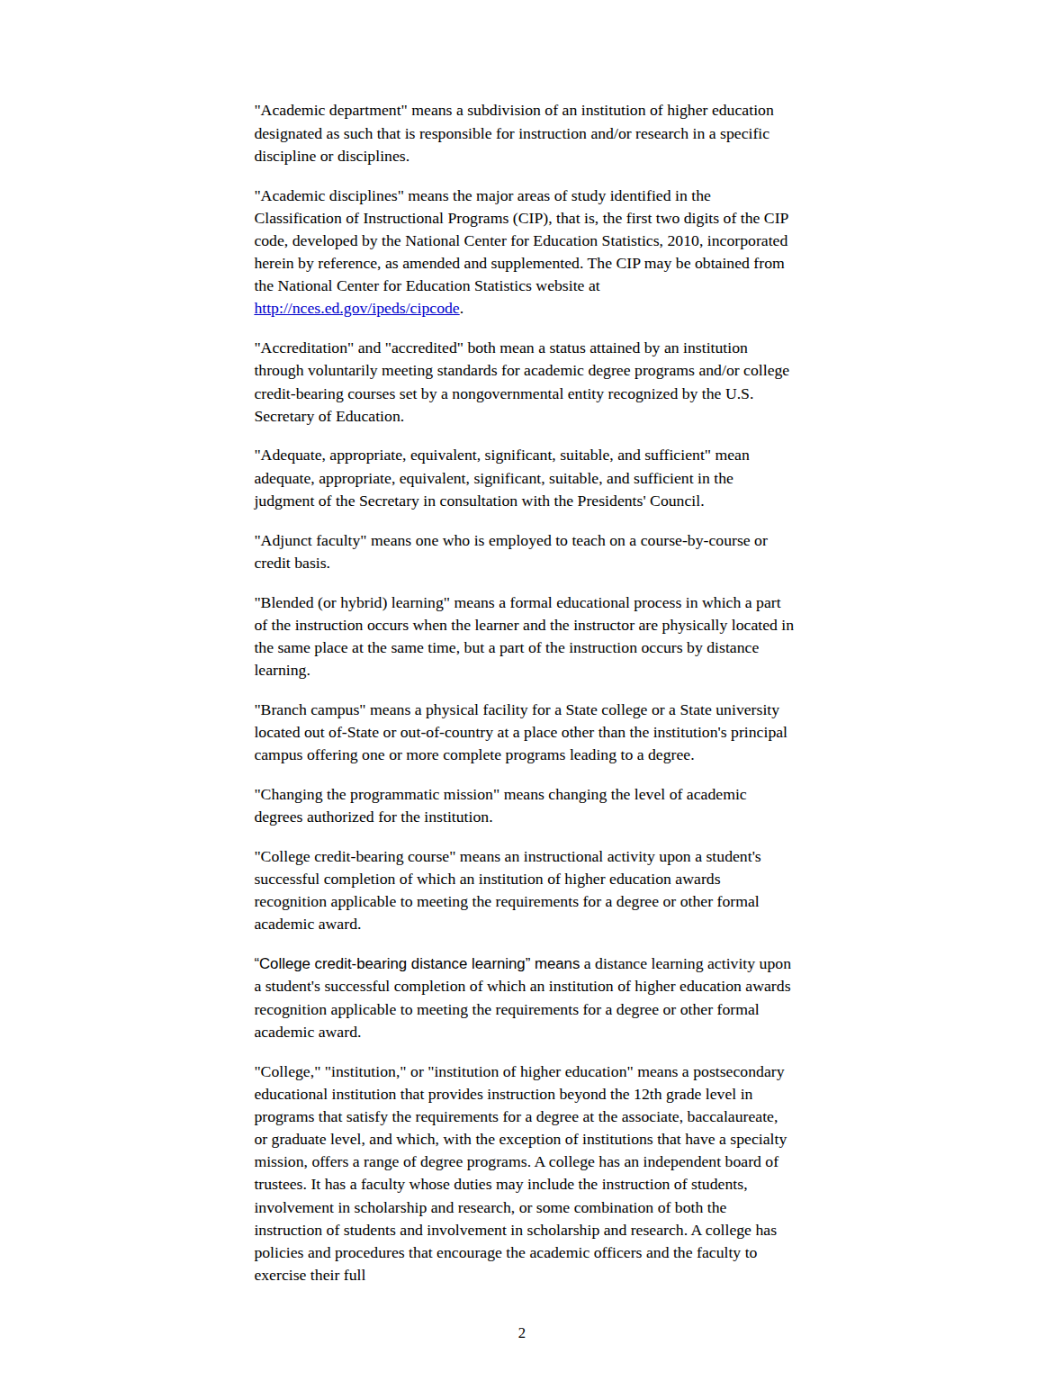"Academic department" means a subdivision of an institution of higher education designated as such that is responsible for instruction and/or research in a specific discipline or disciplines.
"Academic disciplines" means the major areas of study identified in the Classification of Instructional Programs (CIP), that is, the first two digits of the CIP code, developed by the National Center for Education Statistics, 2010, incorporated herein by reference, as amended and supplemented. The CIP may be obtained from the National Center for Education Statistics website at http://nces.ed.gov/ipeds/cipcode.
"Accreditation" and "accredited" both mean a status attained by an institution through voluntarily meeting standards for academic degree programs and/or college credit-bearing courses set by a nongovernmental entity recognized by the U.S. Secretary of Education.
"Adequate, appropriate, equivalent, significant, suitable, and sufficient" mean adequate, appropriate, equivalent, significant, suitable, and sufficient in the judgment of the Secretary in consultation with the Presidents' Council.
"Adjunct faculty" means one who is employed to teach on a course-by-course or credit basis.
"Blended (or hybrid) learning" means a formal educational process in which a part of the instruction occurs when the learner and the instructor are physically located in the same place at the same time, but a part of the instruction occurs by distance learning.
"Branch campus" means a physical facility for a State college or a State university located out of-State or out-of-country at a place other than the institution's principal campus offering one or more complete programs leading to a degree.
"Changing the programmatic mission" means changing the level of academic degrees authorized for the institution.
"College credit-bearing course" means an instructional activity upon a student's successful completion of which an institution of higher education awards recognition applicable to meeting the requirements for a degree or other formal academic award.
“College credit-bearing distance learning” means a distance learning activity upon a student's successful completion of which an institution of higher education awards recognition applicable to meeting the requirements for a degree or other formal academic award.
"College," "institution," or "institution of higher education" means a postsecondary educational institution that provides instruction beyond the 12th grade level in programs that satisfy the requirements for a degree at the associate, baccalaureate, or graduate level, and which, with the exception of institutions that have a specialty mission, offers a range of degree programs. A college has an independent board of trustees. It has a faculty whose duties may include the instruction of students, involvement in scholarship and research, or some combination of both the instruction of students and involvement in scholarship and research. A college has policies and procedures that encourage the academic officers and the faculty to exercise their full
2